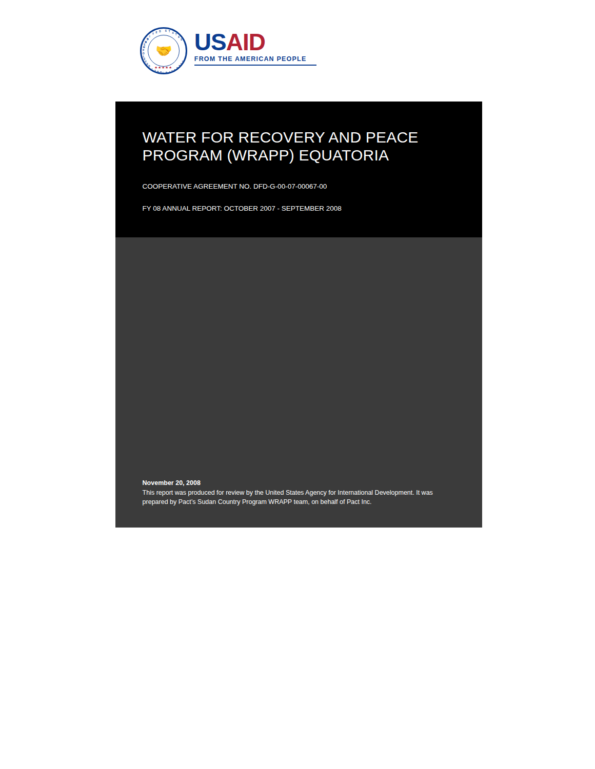U N I T E D S T A T E S I N T E R N A T I O N A L D E V E L O P M E N T
🤝
★★★★★
US AID
FROM THE AMERICAN PEOPLE
WATER FOR RECOVERY AND PEACE
PROGRAM (WRAPP) EQUATORIA
COOPERATIVE AGREEMENT NO. DFD-G-00-07-00067-00
FY 08 ANNUAL REPORT: OCTOBER 2007 - SEPTEMBER 2008
November 20, 2008
This report was produced for review by the United States Agency for International Development. It was prepared by Pact’s Sudan Country Program WRAPP team, on behalf of Pact Inc.